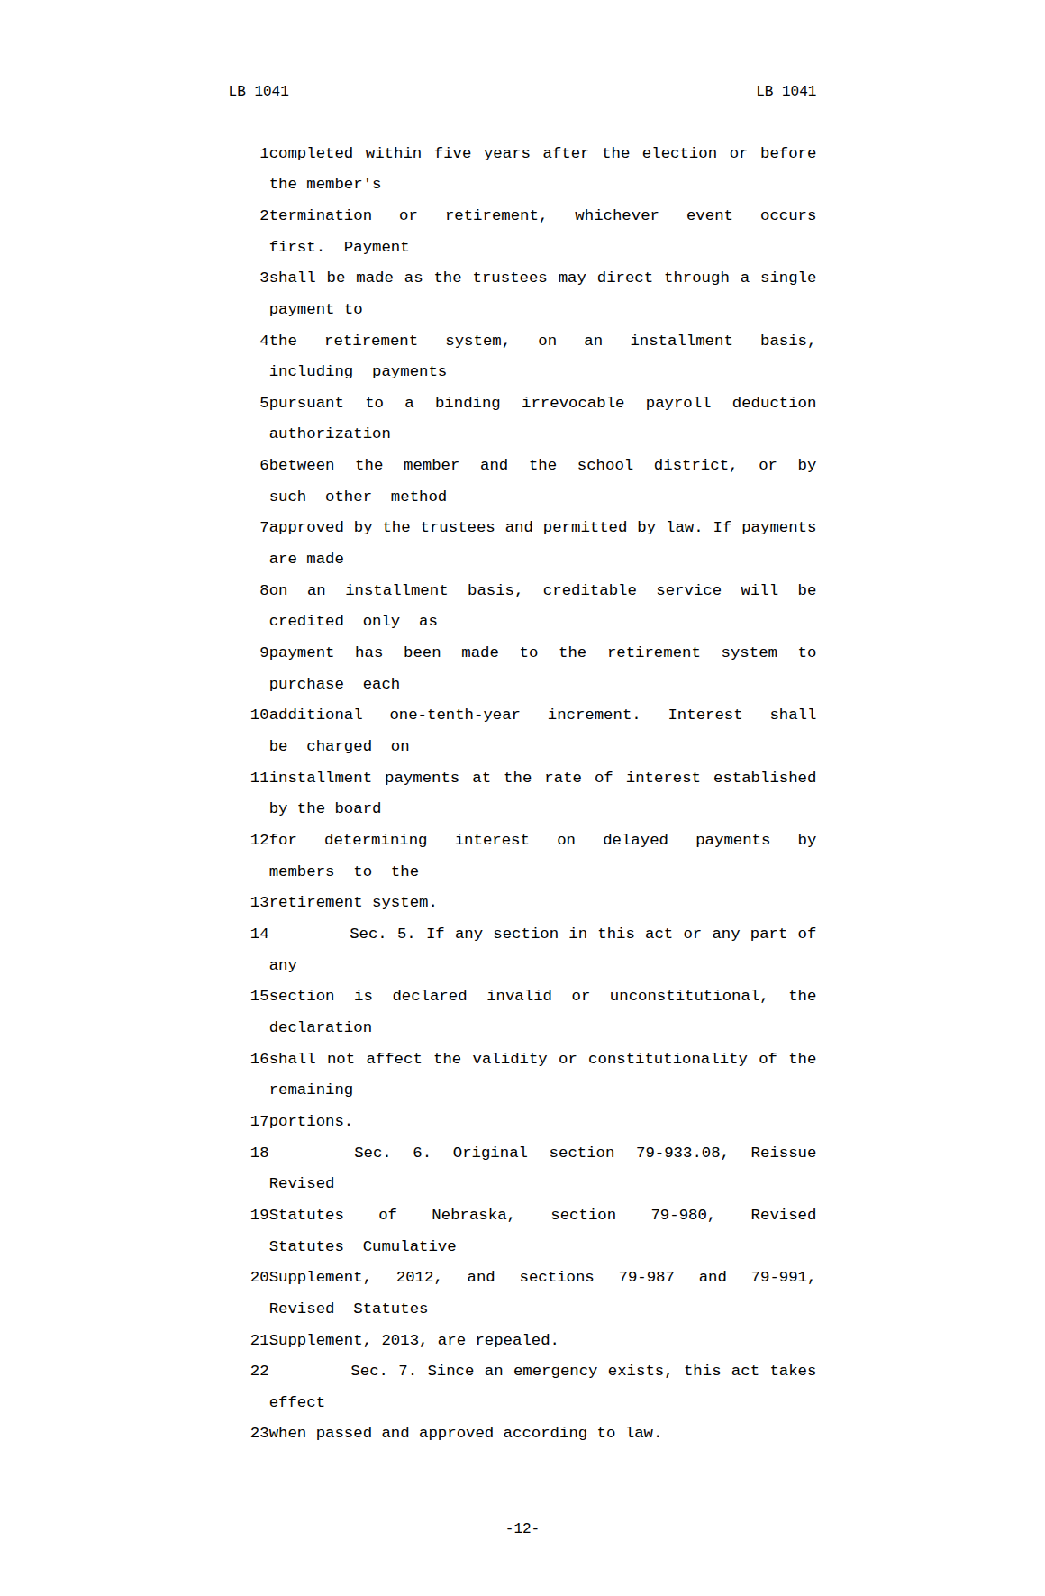LB 1041 LB 1041
| 1 | completed within five years after the election or before the member's |
| 2 | termination or retirement, whichever event occurs first. Payment |
| 3 | shall be made as the trustees may direct through a single payment to |
| 4 | the retirement system, on an installment basis, including payments |
| 5 | pursuant to a binding irrevocable payroll deduction authorization |
| 6 | between the member and the school district, or by such other method |
| 7 | approved by the trustees and permitted by law. If payments are made |
| 8 | on an installment basis, creditable service will be credited only as |
| 9 | payment has been made to the retirement system to purchase each |
| 10 | additional one-tenth-year increment. Interest shall be charged on |
| 11 | installment payments at the rate of interest established by the board |
| 12 | for determining interest on delayed payments by members to the |
| 13 | retirement system. |
| 14 | Sec. 5. If any section in this act or any part of any |
| 15 | section is declared invalid or unconstitutional, the declaration |
| 16 | shall not affect the validity or constitutionality of the remaining |
| 17 | portions. |
| 18 | Sec. 6. Original section 79-933.08, Reissue Revised |
| 19 | Statutes of Nebraska, section 79-980, Revised Statutes Cumulative |
| 20 | Supplement, 2012, and sections 79-987 and 79-991, Revised Statutes |
| 21 | Supplement, 2013, are repealed. |
| 22 | Sec. 7. Since an emergency exists, this act takes effect |
| 23 | when passed and approved according to law. |
-12-